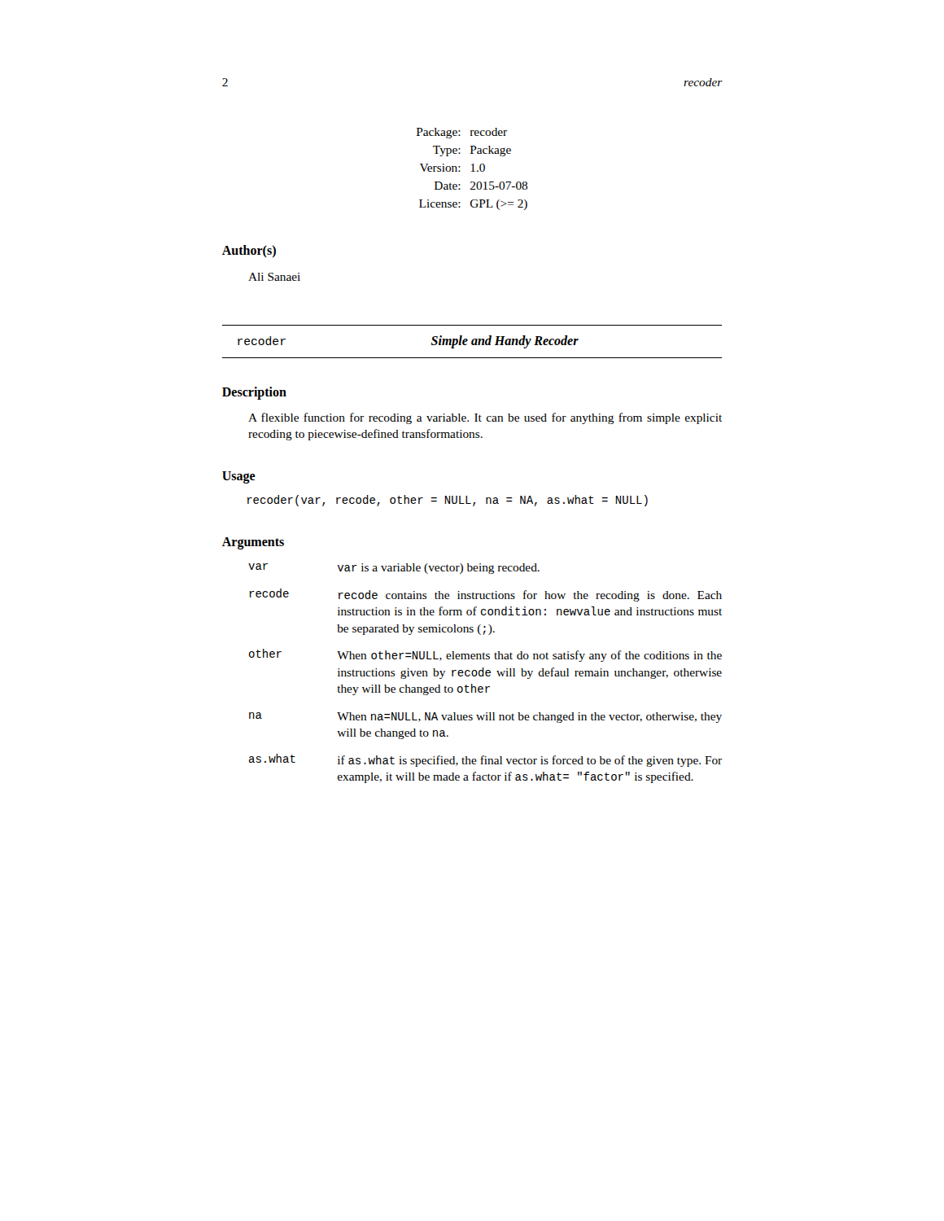2 recoder
| Package: | recoder |
| Type: | Package |
| Version: | 1.0 |
| Date: | 2015-07-08 |
| License: | GPL (>= 2) |
Author(s)
Ali Sanaei
recoder Simple and Handy Recoder
Description
A flexible function for recoding a variable. It can be used for anything from simple explicit recoding to piecewise-defined transformations.
Usage
recoder(var, recode, other = NULL, na = NA, as.what = NULL)
Arguments
| var | var is a variable (vector) being recoded. |
| recode | recode contains the instructions for how the recoding is done. Each instruction is in the form of condition: newvalue and instructions must be separated by semicolons ( ; ). |
| other | When other=NULL , elements that do not satisfy any of the coditions in the instructions given by recode will by defaul remain unchanger, otherwise they will be changed to other |
| na | When na=NULL , NA values will not be changed in the vector, otherwise, they will be changed to na . |
| as.what | if as.what is specified, the final vector is forced to be of the given type. For example, it will be made a factor if as.what= "factor" is specified. |